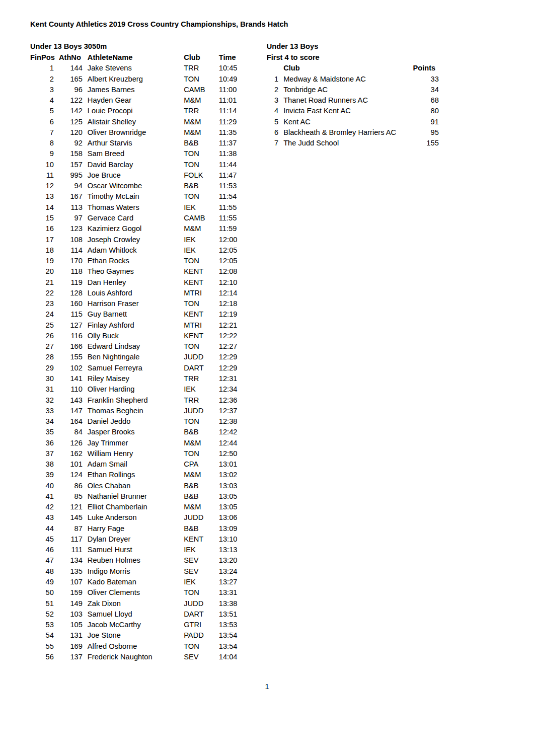Kent County Athletics 2019 Cross Country Championships, Brands Hatch
Under 13 Boys 3050m
| FinPos | AthNo | AthleteName | Club | Time |
| --- | --- | --- | --- | --- |
| 1 | 144 | Jake Stevens | TRR | 10:45 |
| 2 | 165 | Albert Kreuzberg | TON | 10:49 |
| 3 | 96 | James Barnes | CAMB | 11:00 |
| 4 | 122 | Hayden Gear | M&M | 11:01 |
| 5 | 142 | Louie Procopi | TRR | 11:14 |
| 6 | 125 | Alistair Shelley | M&M | 11:29 |
| 7 | 120 | Oliver Brownridge | M&M | 11:35 |
| 8 | 92 | Arthur Starvis | B&B | 11:37 |
| 9 | 158 | Sam Breed | TON | 11:38 |
| 10 | 157 | David Barclay | TON | 11:44 |
| 11 | 995 | Joe Bruce | FOLK | 11:47 |
| 12 | 94 | Oscar Witcombe | B&B | 11:53 |
| 13 | 167 | Timothy McLain | TON | 11:54 |
| 14 | 113 | Thomas Waters | IEK | 11:55 |
| 15 | 97 | Gervace Card | CAMB | 11:55 |
| 16 | 123 | Kazimierz Gogol | M&M | 11:59 |
| 17 | 108 | Joseph Crowley | IEK | 12:00 |
| 18 | 114 | Adam Whitlock | IEK | 12:05 |
| 19 | 170 | Ethan Rocks | TON | 12:05 |
| 20 | 118 | Theo Gaymes | KENT | 12:08 |
| 21 | 119 | Dan Henley | KENT | 12:10 |
| 22 | 128 | Louis Ashford | MTRI | 12:14 |
| 23 | 160 | Harrison Fraser | TON | 12:18 |
| 24 | 115 | Guy Barnett | KENT | 12:19 |
| 25 | 127 | Finlay Ashford | MTRI | 12:21 |
| 26 | 116 | Olly Buck | KENT | 12:22 |
| 27 | 166 | Edward Lindsay | TON | 12:27 |
| 28 | 155 | Ben Nightingale | JUDD | 12:29 |
| 29 | 102 | Samuel Ferreyra | DART | 12:29 |
| 30 | 141 | Riley Maisey | TRR | 12:31 |
| 31 | 110 | Oliver Harding | IEK | 12:34 |
| 32 | 143 | Franklin Shepherd | TRR | 12:36 |
| 33 | 147 | Thomas Beghein | JUDD | 12:37 |
| 34 | 164 | Daniel Jeddo | TON | 12:38 |
| 35 | 84 | Jasper Brooks | B&B | 12:42 |
| 36 | 126 | Jay Trimmer | M&M | 12:44 |
| 37 | 162 | William Henry | TON | 12:50 |
| 38 | 101 | Adam Smail | CPA | 13:01 |
| 39 | 124 | Ethan Rollings | M&M | 13:02 |
| 40 | 86 | Oles Chaban | B&B | 13:03 |
| 41 | 85 | Nathaniel Brunner | B&B | 13:05 |
| 42 | 121 | Elliot Chamberlain | M&M | 13:05 |
| 43 | 145 | Luke Anderson | JUDD | 13:06 |
| 44 | 87 | Harry Fage | B&B | 13:09 |
| 45 | 117 | Dylan Dreyer | KENT | 13:10 |
| 46 | 111 | Samuel Hurst | IEK | 13:13 |
| 47 | 134 | Reuben Holmes | SEV | 13:20 |
| 48 | 135 | Indigo Morris | SEV | 13:24 |
| 49 | 107 | Kado Bateman | IEK | 13:27 |
| 50 | 159 | Oliver Clements | TON | 13:31 |
| 51 | 149 | Zak Dixon | JUDD | 13:38 |
| 52 | 103 | Samuel Lloyd | DART | 13:51 |
| 53 | 105 | Jacob McCarthy | GTRI | 13:53 |
| 54 | 131 | Joe Stone | PADD | 13:54 |
| 55 | 169 | Alfred Osborne | TON | 13:54 |
| 56 | 137 | Frederick Naughton | SEV | 14:04 |
Under 13 Boys
| First 4 to score | |
| --- | --- |
| | Club | Points |
| 1 | Medway & Maidstone AC | 33 |
| 2 | Tonbridge AC | 34 |
| 3 | Thanet Road Runners AC | 68 |
| 4 | Invicta East Kent AC | 80 |
| 5 | Kent AC | 91 |
| 6 | Blackheath & Bromley Harriers AC | 95 |
| 7 | The Judd School | 155 |
1